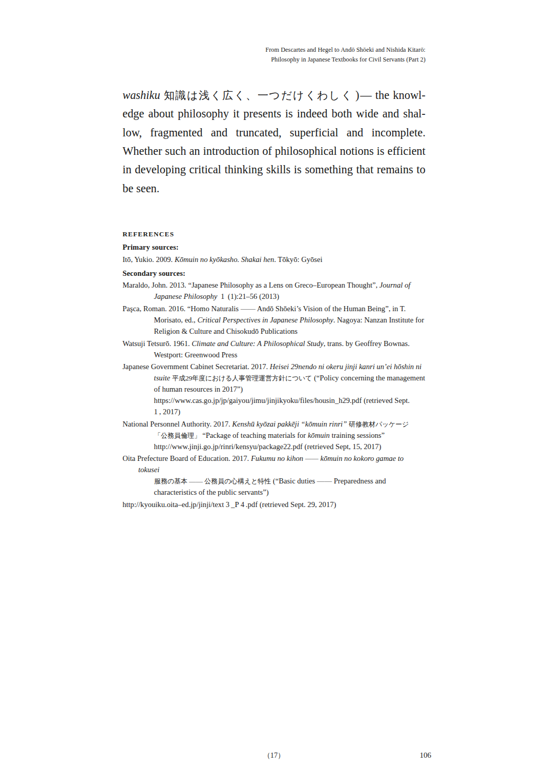From Descartes and Hegel to Andō Shōeki and Nishida Kitarō:
Philosophy in Japanese Textbooks for Civil Servants (Part 2)
washiku 知識は浅く広く、一つだけくわしく ) — the knowledge about philosophy it presents is indeed both wide and shallow, fragmented and truncated, superficial and incomplete. Whether such an introduction of philosophical notions is efficient in developing critical thinking skills is something that remains to be seen.
References
Primary sources:
Itō, Yukio. 2009. Kōmuin no kyōkasho. Shakai hen. Tōkyō: Gyōsei
Secondary sources:
Maraldo, John. 2013. “Japanese Philosophy as a Lens on Greco–European Thought”, Journal of
Japanese Philosophy  1  (1):21–56 (2013)
Paşca, Roman. 2016. “Homo Naturalis —— Andō Shōeki’s Vision of the Human Being”, in T.
Morisato, ed., Critical Perspectives in Japanese Philosophy. Nagoya: Nanzan Institute for Religion & Culture and Chisokudō Publications
Watsuji Tetsurō. 1961. Climate and Culture: A Philosophical Study, trans. by Geoffrey Bownas.
Westport: Greenwood Press
Japanese Government Cabinet Secretariat. 2017. Heisei 29nendo ni okeru jinji kanri un’ei hōshin ni
tsuite 平成29年度における人事管理運営方針について (“Policy concerning the management of human resources in 2017”)
https://www.cas.go.jp/jp/gaiyou/jimu/jinjikyoku/files/housin_h29.pdf (retrieved Sept.
1 , 2017)
National Personnel Authority. 2017. Kenshū kyōzai pakkēji “kōmuin rinri” 研修教材パッケージ
「公務員倫理」 “Package of teaching materials for kōmuin training sessions”
http://www.jinji.go.jp/rinri/kensyu/package22.pdf (retrieved Sept, 15, 2017)
Oita Prefecture Board of Education. 2017. Fukumu no kihon —— kōmuin no kokoro gamae to tokusei
服務の基本 —— 公務員の心構えと特性 (“Basic duties —— Preparedness and characteristics of the public servants”)
http://kyouiku.oita–ed.jp/jinji/text 3 _P 4 .pdf (retrieved Sept. 29, 2017)
（17）
106